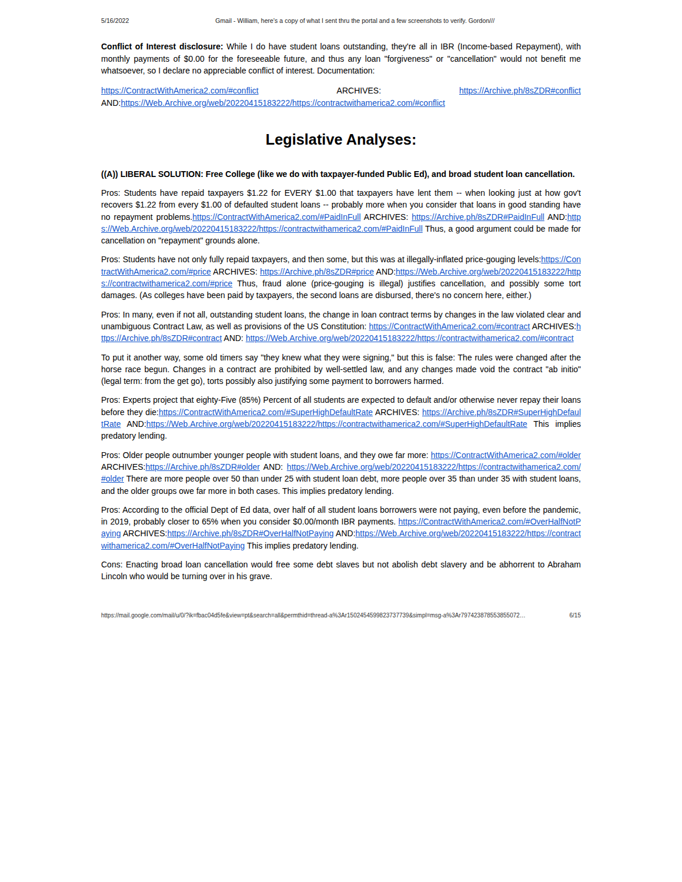5/16/2022 Gmail - William, here's a copy of what I sent thru the portal and a few screenshots to verify. Gordon///
Conflict of Interest disclosure: While I do have student loans outstanding, they're all in IBR (Income-based Repayment), with monthly payments of $0.00 for the foreseeable future, and thus any loan "forgiveness" or "cancellation" would not benefit me whatsoever, so I declare no appreciable conflict of interest. Documentation:
https://ContractWithAmerica2.com/#conflict ARCHIVES: https://Archive.ph/8sZDR#conflict
AND:https://Web.Archive.org/web/20220415183222/https://contractwithamerica2.com/#conflict
Legislative Analyses:
((A)) LIBERAL SOLUTION: Free College (like we do with taxpayer-funded Public Ed), and broad student loan cancellation.
Pros: Students have repaid taxpayers $1.22 for EVERY $1.00 that taxpayers have lent them -- when looking just at how gov't recovers $1.22 from every $1.00 of defaulted student loans -- probably more when you consider that loans in good standing have no repayment problems.https://ContractWithAmerica2.com/#PaidInFull ARCHIVES: https://Archive.ph/8sZDR#PaidInFull AND:https://Web.Archive.org/web/20220415183222/https://contractwithamerica2.com/#PaidInFull Thus, a good argument could be made for cancellation on "repayment" grounds alone.
Pros: Students have not only fully repaid taxpayers, and then some, but this was at illegally-inflated price-gouging levels:https://ContractWithAmerica2.com/#price ARCHIVES: https://Archive.ph/8sZDR#price AND:https://Web.Archive.org/web/20220415183222/https://contractwithamerica2.com/#price Thus, fraud alone (price-gouging is illegal) justifies cancellation, and possibly some tort damages. (As colleges have been paid by taxpayers, the second loans are disbursed, there's no concern here, either.)
Pros: In many, even if not all, outstanding student loans, the change in loan contract terms by changes in the law violated clear and unambiguous Contract Law, as well as provisions of the US Constitution: https://ContractWithAmerica2.com/#contract ARCHIVES:https://Archive.ph/8sZDR#contract AND: https://Web.Archive.org/web/20220415183222/https://contractwithamerica2.com/#contract
To put it another way, some old timers say "they knew what they were signing," but this is false: The rules were changed after the horse race begun. Changes in a contract are prohibited by well-settled law, and any changes made void the contract "ab initio" (legal term: from the get go), torts possibly also justifying some payment to borrowers harmed.
Pros: Experts project that eighty-Five (85%) Percent of all students are expected to default and/or otherwise never repay their loans before they die:https://ContractWithAmerica2.com/#SuperHighDefaultRate ARCHIVES: https://Archive.ph/8sZDR#SuperHighDefaultRate AND:https://Web.Archive.org/web/20220415183222/https://contractwithamerica2.com/#SuperHighDefaultRate This implies predatory lending.
Pros: Older people outnumber younger people with student loans, and they owe far more: https://ContractWithAmerica2.com/#older ARCHIVES:https://Archive.ph/8sZDR#older AND: https://Web.Archive.org/web/20220415183222/https://contractwithamerica2.com/#older There are more people over 50 than under 25 with student loan debt, more people over 35 than under 35 with student loans, and the older groups owe far more in both cases. This implies predatory lending.
Pros: According to the official Dept of Ed data, over half of all student loans borrowers were not paying, even before the pandemic, in 2019, probably closer to 65% when you consider $0.00/month IBR payments. https://ContractWithAmerica2.com/#OverHalfNotPaying ARCHIVES:https://Archive.ph/8sZDR#OverHalfNotPaying AND:https://Web.Archive.org/web/20220415183222/https://contractwithamerica2.com/#OverHalfNotPaying This implies predatory lending.
Cons: Enacting broad loan cancellation would free some debt slaves but not abolish debt slavery and be abhorrent to Abraham Lincoln who would be turning over in his grave.
https://mail.google.com/mail/u/0/?ik=fbac04d5fe&view=pt&search=all&permthid=thread-a%3Ar1502454599823737739&simpl=msg-a%3Ar797423878553855072… 6/15